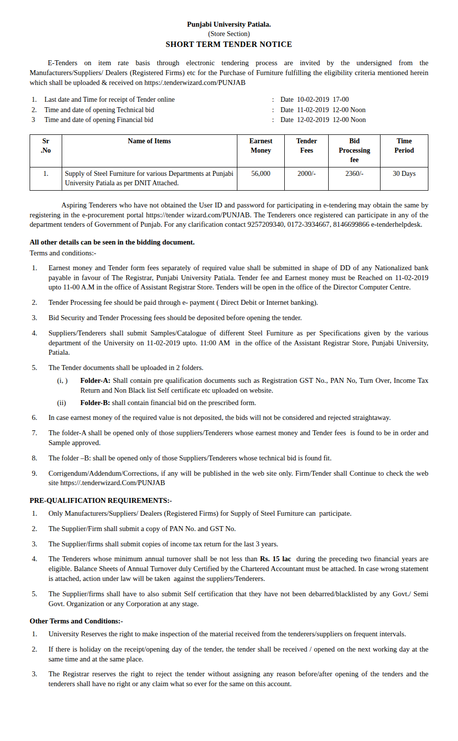Punjabi University Patiala.
(Store Section)
SHORT TERM TENDER NOTICE
E-Tenders on item rate basis through electronic tendering process are invited by the undersigned from the Manufacturers/Suppliers/ Dealers (Registered Firms) etc for the Purchase of Furniture fulfilling the eligibility criteria mentioned herein which shall be uploaded & received on https:/.tenderwizard.com/PUNJAB
| 1. | Last date and Time for receipt of Tender online | : | Date 10-02-2019 17-00 |
| 2. | Time and date of opening Technical bid | : | Date 11-02-2019 12-00 Noon |
| 3 | Time and date of opening Financial bid | : | Date 12-02-2019 12-00 Noon |
| Sr .No | Name of Items | Earnest Money | Tender Fees | Bid Processing fee | Time Period |
| --- | --- | --- | --- | --- | --- |
| 1. | Supply of Steel Furniture for various Departments at Punjabi University Patiala as per DNIT Attached. | 56,000 | 2000/- | 2360/- | 30 Days |
Aspiring Tenderers who have not obtained the User ID and password for participating in e-tendering may obtain the same by registering in the e-procurement portal https://tender wizard.com/PUNJAB. The Tenderers once registered can participate in any of the department tenders of Government of Punjab. For any clarification contact 9257209340, 0172-3934667, 8146699866 e-tenderhelpdesk.
All other details can be seen in the bidding document.
Terms and conditions:-
Earnest money and Tender form fees separately of required value shall be submitted in shape of DD of any Nationalized bank payable in favour of The Registrar, Punjabi University Patiala. Tender fee and Earnest money must be Reached on 11-02-2019 upto 11-00 A.M in the office of Assistant Registrar Store. Tenders will be open in the office of the Director Computer Centre.
Tender Processing fee should be paid through e- payment ( Direct Debit or Internet banking).
Bid Security and Tender Processing fees should be deposited before opening the tender.
Suppliers/Tenderers shall submit Samples/Catalogue of different Steel Furniture as per Specifications given by the various department of the University on 11-02-2019 upto. 11:00 AM in the office of the Assistant Registrar Store, Punjabi University, Patiala.
The Tender documents shall be uploaded in 2 folders.
(i, ) Folder-A: Shall contain pre qualification documents such as Registration GST No., PAN No, Turn Over, Income Tax Return and Non Black list Self certificate etc uploaded on website.
(ii) Folder-B: shall contain financial bid on the prescribed form.
In case earnest money of the required value is not deposited, the bids will not be considered and rejected straightaway.
The folder-A shall be opened only of those suppliers/Tenderers whose earnest money and Tender fees is found to be in order and Sample approved.
The folder –B: shall be opened only of those Suppliers/Tenderers whose technical bid is found fit.
Corrigendum/Addendum/Corrections, if any will be published in the web site only. Firm/Tender shall Continue to check the web site https://.tenderwizard.Com/PUNJAB
PRE-QUALIFICATION REQUIREMENTS:-
Only Manufacturers/Suppliers/ Dealers (Registered Firms) for Supply of Steel Furniture can participate.
The Supplier/Firm shall submit a copy of PAN No. and GST No.
The Supplier/firms shall submit copies of income tax return for the last 3 years.
The Tenderers whose minimum annual turnover shall be not less than Rs. 15 lac during the preceding two financial years are eligible. Balance Sheets of Annual Turnover duly Certified by the Chartered Accountant must be attached. In case wrong statement is attached, action under law will be taken against the suppliers/Tenderers.
The Supplier/firms shall have to also submit Self certification that they have not been debarred/blacklisted by any Govt./ Semi Govt. Organization or any Corporation at any stage.
Other Terms and Conditions:-
University Reserves the right to make inspection of the material received from the tenderers/suppliers on frequent intervals.
If there is holiday on the receipt/opening day of the tender, the tender shall be received / opened on the next working day at the same time and at the same place.
The Registrar reserves the right to reject the tender without assigning any reason before/after opening of the tenders and the tenderers shall have no right or any claim what so ever for the same on this account.